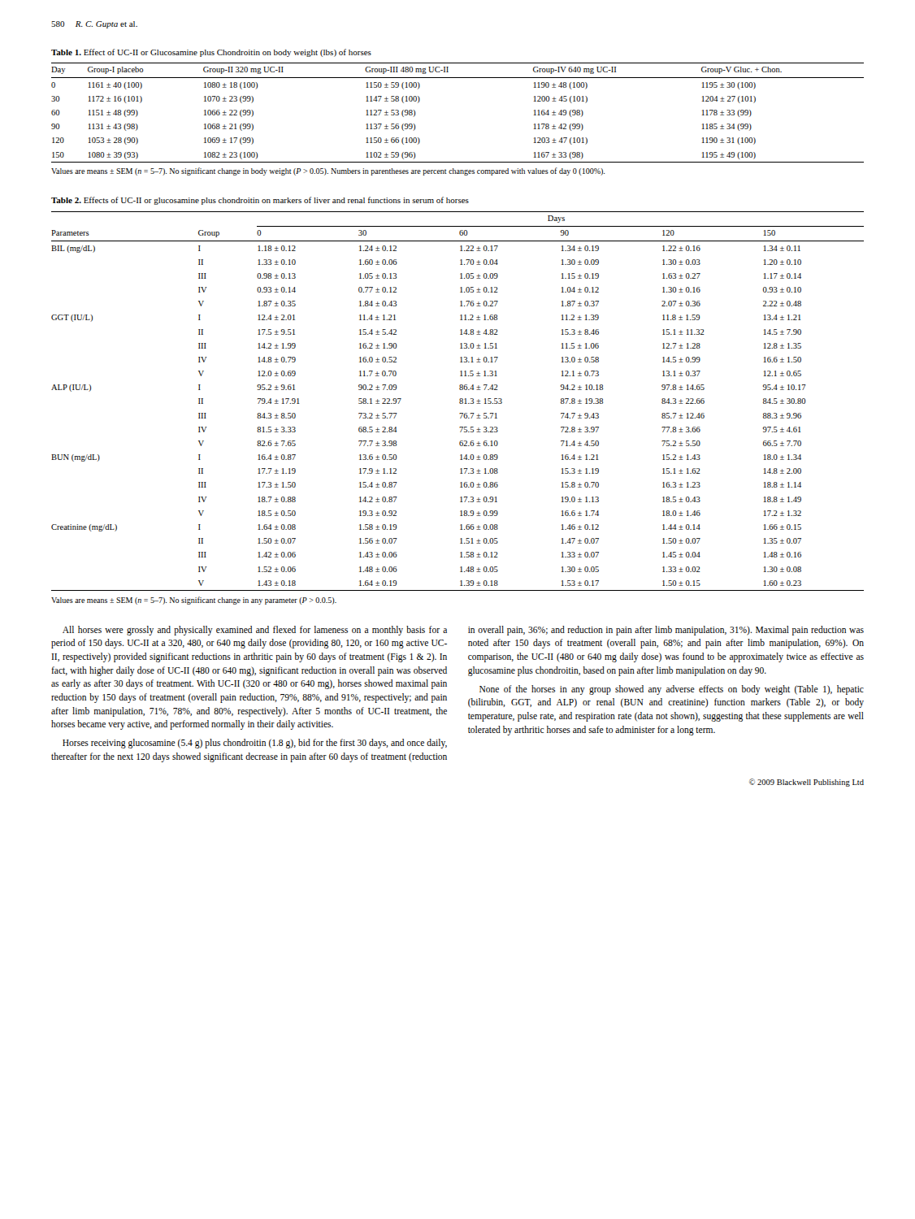580 R. C. Gupta et al.
Table 1. Effect of UC-II or Glucosamine plus Chondroitin on body weight (lbs) of horses
| Day | Group-I placebo | Group-II 320 mg UC-II | Group-III 480 mg UC-II | Group-IV 640 mg UC-II | Group-V Gluc. + Chon. |
| --- | --- | --- | --- | --- | --- |
| 0 | 1161 ± 40 (100) | 1080 ± 18 (100) | 1150 ± 59 (100) | 1190 ± 48 (100) | 1195 ± 30 (100) |
| 30 | 1172 ± 16 (101) | 1070 ± 23 (99) | 1147 ± 58 (100) | 1200 ± 45 (101) | 1204 ± 27 (101) |
| 60 | 1151 ± 48 (99) | 1066 ± 22 (99) | 1127 ± 53 (98) | 1164 ± 49 (98) | 1178 ± 33 (99) |
| 90 | 1131 ± 43 (98) | 1068 ± 21 (99) | 1137 ± 56 (99) | 1178 ± 42 (99) | 1185 ± 34 (99) |
| 120 | 1053 ± 28 (90) | 1069 ± 17 (99) | 1150 ± 66 (100) | 1203 ± 47 (101) | 1190 ± 31 (100) |
| 150 | 1080 ± 39 (93) | 1082 ± 23 (100) | 1102 ± 59 (96) | 1167 ± 33 (98) | 1195 ± 49 (100) |
Values are means ± SEM (n = 5–7). No significant change in body weight (P > 0.05). Numbers in parentheses are percent changes compared with values of day 0 (100%).
Table 2. Effects of UC-II or glucosamine plus chondroitin on markers of liver and renal functions in serum of horses
| | | Days |
| --- | --- | --- |
| Parameters | Group | 0 | 30 | 60 | 90 | 120 | 150 |
| BIL (mg/dL) | I | 1.18 ± 0.12 | 1.24 ± 0.12 | 1.22 ± 0.17 | 1.34 ± 0.19 | 1.22 ± 0.16 | 1.34 ± 0.11 |
| | II | 1.33 ± 0.10 | 1.60 ± 0.06 | 1.70 ± 0.04 | 1.30 ± 0.09 | 1.30 ± 0.03 | 1.20 ± 0.10 |
| | III | 0.98 ± 0.13 | 1.05 ± 0.13 | 1.05 ± 0.09 | 1.15 ± 0.19 | 1.63 ± 0.27 | 1.17 ± 0.14 |
| | IV | 0.93 ± 0.14 | 0.77 ± 0.12 | 1.05 ± 0.12 | 1.04 ± 0.12 | 1.30 ± 0.16 | 0.93 ± 0.10 |
| | V | 1.87 ± 0.35 | 1.84 ± 0.43 | 1.76 ± 0.27 | 1.87 ± 0.37 | 2.07 ± 0.36 | 2.22 ± 0.48 |
| GGT (IU/L) | I | 12.4 ± 2.01 | 11.4 ± 1.21 | 11.2 ± 1.68 | 11.2 ± 1.39 | 11.8 ± 1.59 | 13.4 ± 1.21 |
| | II | 17.5 ± 9.51 | 15.4 ± 5.42 | 14.8 ± 4.82 | 15.3 ± 8.46 | 15.1 ± 11.32 | 14.5 ± 7.90 |
| | III | 14.2 ± 1.99 | 16.2 ± 1.90 | 13.0 ± 1.51 | 11.5 ± 1.06 | 12.7 ± 1.28 | 12.8 ± 1.35 |
| | IV | 14.8 ± 0.79 | 16.0 ± 0.52 | 13.1 ± 0.17 | 13.0 ± 0.58 | 14.5 ± 0.99 | 16.6 ± 1.50 |
| | V | 12.0 ± 0.69 | 11.7 ± 0.70 | 11.5 ± 1.31 | 12.1 ± 0.73 | 13.1 ± 0.37 | 12.1 ± 0.65 |
| ALP (IU/L) | I | 95.2 ± 9.61 | 90.2 ± 7.09 | 86.4 ± 7.42 | 94.2 ± 10.18 | 97.8 ± 14.65 | 95.4 ± 10.17 |
| | II | 79.4 ± 17.91 | 58.1 ± 22.97 | 81.3 ± 15.53 | 87.8 ± 19.38 | 84.3 ± 22.66 | 84.5 ± 30.80 |
| | III | 84.3 ± 8.50 | 73.2 ± 5.77 | 76.7 ± 5.71 | 74.7 ± 9.43 | 85.7 ± 12.46 | 88.3 ± 9.96 |
| | IV | 81.5 ± 3.33 | 68.5 ± 2.84 | 75.5 ± 3.23 | 72.8 ± 3.97 | 77.8 ± 3.66 | 97.5 ± 4.61 |
| | V | 82.6 ± 7.65 | 77.7 ± 3.98 | 62.6 ± 6.10 | 71.4 ± 4.50 | 75.2 ± 5.50 | 66.5 ± 7.70 |
| BUN (mg/dL) | I | 16.4 ± 0.87 | 13.6 ± 0.50 | 14.0 ± 0.89 | 16.4 ± 1.21 | 15.2 ± 1.43 | 18.0 ± 1.34 |
| | II | 17.7 ± 1.19 | 17.9 ± 1.12 | 17.3 ± 1.08 | 15.3 ± 1.19 | 15.1 ± 1.62 | 14.8 ± 2.00 |
| | III | 17.3 ± 1.50 | 15.4 ± 0.87 | 16.0 ± 0.86 | 15.8 ± 0.70 | 16.3 ± 1.23 | 18.8 ± 1.14 |
| | IV | 18.7 ± 0.88 | 14.2 ± 0.87 | 17.3 ± 0.91 | 19.0 ± 1.13 | 18.5 ± 0.43 | 18.8 ± 1.49 |
| | V | 18.5 ± 0.50 | 19.3 ± 0.92 | 18.9 ± 0.99 | 16.6 ± 1.74 | 18.0 ± 1.46 | 17.2 ± 1.32 |
| Creatinine (mg/dL) | I | 1.64 ± 0.08 | 1.58 ± 0.19 | 1.66 ± 0.08 | 1.46 ± 0.12 | 1.44 ± 0.14 | 1.66 ± 0.15 |
| | II | 1.50 ± 0.07 | 1.56 ± 0.07 | 1.51 ± 0.05 | 1.47 ± 0.07 | 1.50 ± 0.07 | 1.35 ± 0.07 |
| | III | 1.42 ± 0.06 | 1.43 ± 0.06 | 1.58 ± 0.12 | 1.33 ± 0.07 | 1.45 ± 0.04 | 1.48 ± 0.16 |
| | IV | 1.52 ± 0.06 | 1.48 ± 0.06 | 1.48 ± 0.05 | 1.30 ± 0.05 | 1.33 ± 0.02 | 1.30 ± 0.08 |
| | V | 1.43 ± 0.18 | 1.64 ± 0.19 | 1.39 ± 0.18 | 1.53 ± 0.17 | 1.50 ± 0.15 | 1.60 ± 0.23 |
Values are means ± SEM (n = 5–7). No significant change in any parameter (P > 0.0.5).
All horses were grossly and physically examined and flexed for lameness on a monthly basis for a period of 150 days. UC-II at a 320, 480, or 640 mg daily dose (providing 80, 120, or 160 mg active UC-II, respectively) provided significant reductions in arthritic pain by 60 days of treatment (Figs 1 & 2). In fact, with higher daily dose of UC-II (480 or 640 mg), significant reduction in overall pain was observed as early as after 30 days of treatment. With UC-II (320 or 480 or 640 mg), horses showed maximal pain reduction by 150 days of treatment (overall pain reduction, 79%, 88%, and 91%, respectively; and pain after limb manipulation, 71%, 78%, and 80%, respectively). After 5 months of UC-II treatment, the horses became very active, and performed normally in their daily activities.
Horses receiving glucosamine (5.4 g) plus chondroitin (1.8 g), bid for the first 30 days, and once daily, thereafter for the next 120 days showed significant decrease in pain after 60 days of treatment (reduction in overall pain, 36%; and reduction in pain after limb manipulation, 31%). Maximal pain reduction was noted after 150 days of treatment (overall pain, 68%; and pain after limb manipulation, 69%). On comparison, the UC-II (480 or 640 mg daily dose) was found to be approximately twice as effective as glucosamine plus chondroitin, based on pain after limb manipulation on day 90.
None of the horses in any group showed any adverse effects on body weight (Table 1), hepatic (bilirubin, GGT, and ALP) or renal (BUN and creatinine) function markers (Table 2), or body temperature, pulse rate, and respiration rate (data not shown), suggesting that these supplements are well tolerated by arthritic horses and safe to administer for a long term.
© 2009 Blackwell Publishing Ltd